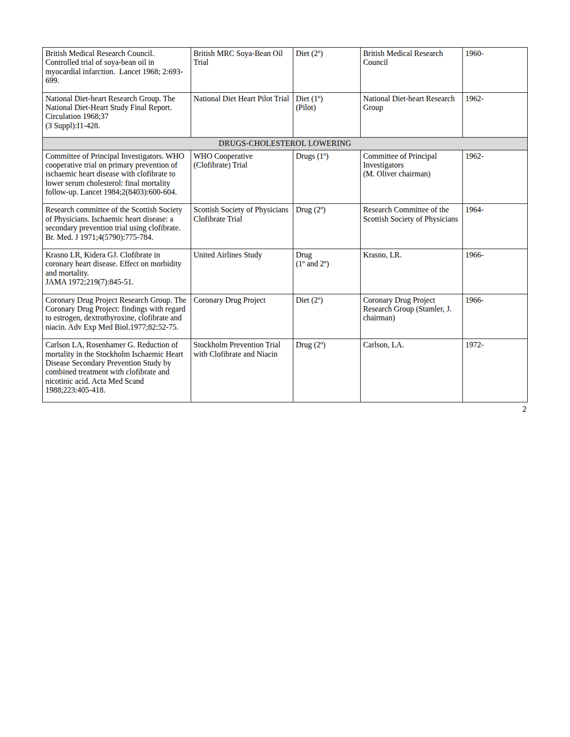| British Medical Research Council. Controlled trial of soya-bean oil in myocardial infarction. Lancet 1968; 2:693-699. | British MRC Soya-Bean Oil Trial | Diet (2º) | British Medical Research Council | 1960- |
| National Diet-heart Research Group. The National Diet-Heart Study Final Report. Circulation 1968;37 (3 Suppl):I1-428. | National Diet Heart Pilot Trial | Diet (1º) (Pilot) | National Diet-heart Research Group | 1962- |
| DRUGS-CHOLESTEROL LOWERING |
| Committee of Principal Investigators. WHO cooperative trial on primary prevention of ischaemic heart disease with clofibrate to lower serum cholesterol: final mortality follow-up. Lancet 1984;2(8403):600-604. | WHO Cooperative (Clofibrate) Trial | Drugs (1º) | Committee of Principal Investigators (M. Oliver chairman) | 1962- |
| Research committee of the Scottish Society of Physicians. Ischaemic heart disease: a secondary prevention trial using clofibrate. Br. Med. J 1971;4(5790):775-784. | Scottish Society of Physicians Clofibrate Trial | Drug (2º) | Research Committee of the Scottish Society of Physicians | 1964- |
| Krasno LR, Kidera GJ. Clofibrate in coronary heart disease. Effect on morbidity and mortality. JAMA 1972;219(7):845-51. | United Airlines Study | Drug (1º and 2º) | Krasno, LR. | 1966- |
| Coronary Drug Project Research Group. The Coronary Drug Project: findings with regard to estrogen, dextrothyroxine, clofibrate and niacin. Adv Exp Med Biol.1977;82:52-75. | Coronary Drug Project | Diet (2º) | Coronary Drug Project Research Group (Stamler, J. chairman) | 1966- |
| Carlson LA, Rosenhamer G. Reduction of mortality in the Stockholm Ischaemic Heart Disease Secondary Prevention Study by combined treatment with clofibrate and nicotinic acid. Acta Med Scand 1988;223:405-418. | Stockholm Prevention Trial with Clofibrate and Niacin | Drug (2º) | Carlson, LA. | 1972- |
2